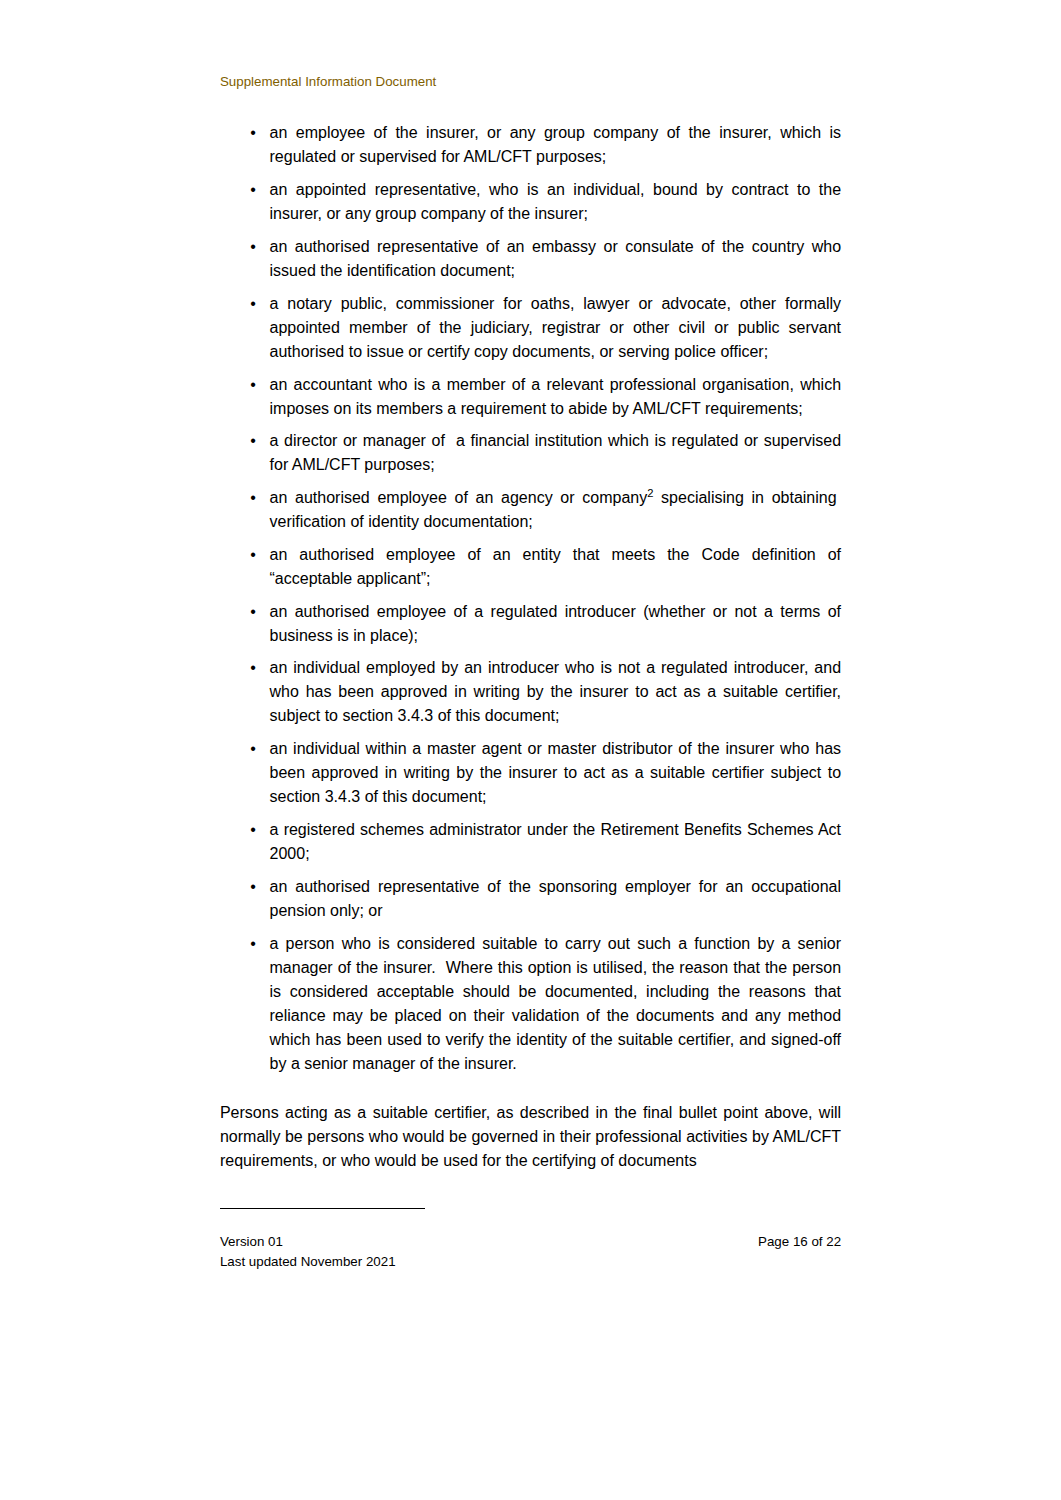Supplemental Information Document
an employee of the insurer, or any group company of the insurer, which is regulated or supervised for AML/CFT purposes;
an appointed representative, who is an individual, bound by contract to the insurer, or any group company of the insurer;
an authorised representative of an embassy or consulate of the country who issued the identification document;
a notary public, commissioner for oaths, lawyer or advocate, other formally appointed member of the judiciary, registrar or other civil or public servant authorised to issue or certify copy documents, or serving police officer;
an accountant who is a member of a relevant professional organisation, which imposes on its members a requirement to abide by AML/CFT requirements;
a director or manager of a financial institution which is regulated or supervised for AML/CFT purposes;
an authorised employee of an agency or company2 specialising in obtaining verification of identity documentation;
an authorised employee of an entity that meets the Code definition of “acceptable applicant”;
an authorised employee of a regulated introducer (whether or not a terms of business is in place);
an individual employed by an introducer who is not a regulated introducer, and who has been approved in writing by the insurer to act as a suitable certifier, subject to section 3.4.3 of this document;
an individual within a master agent or master distributor of the insurer who has been approved in writing by the insurer to act as a suitable certifier subject to section 3.4.3 of this document;
a registered schemes administrator under the Retirement Benefits Schemes Act 2000;
an authorised representative of the sponsoring employer for an occupational pension only; or
a person who is considered suitable to carry out such a function by a senior manager of the insurer. Where this option is utilised, the reason that the person is considered acceptable should be documented, including the reasons that reliance may be placed on their validation of the documents and any method which has been used to verify the identity of the suitable certifier, and signed-off by a senior manager of the insurer.
Persons acting as a suitable certifier, as described in the final bullet point above, will normally be persons who would be governed in their professional activities by AML/CFT requirements, or who would be used for the certifying of documents
Version 01
Last updated November 2021
Page 16 of 22